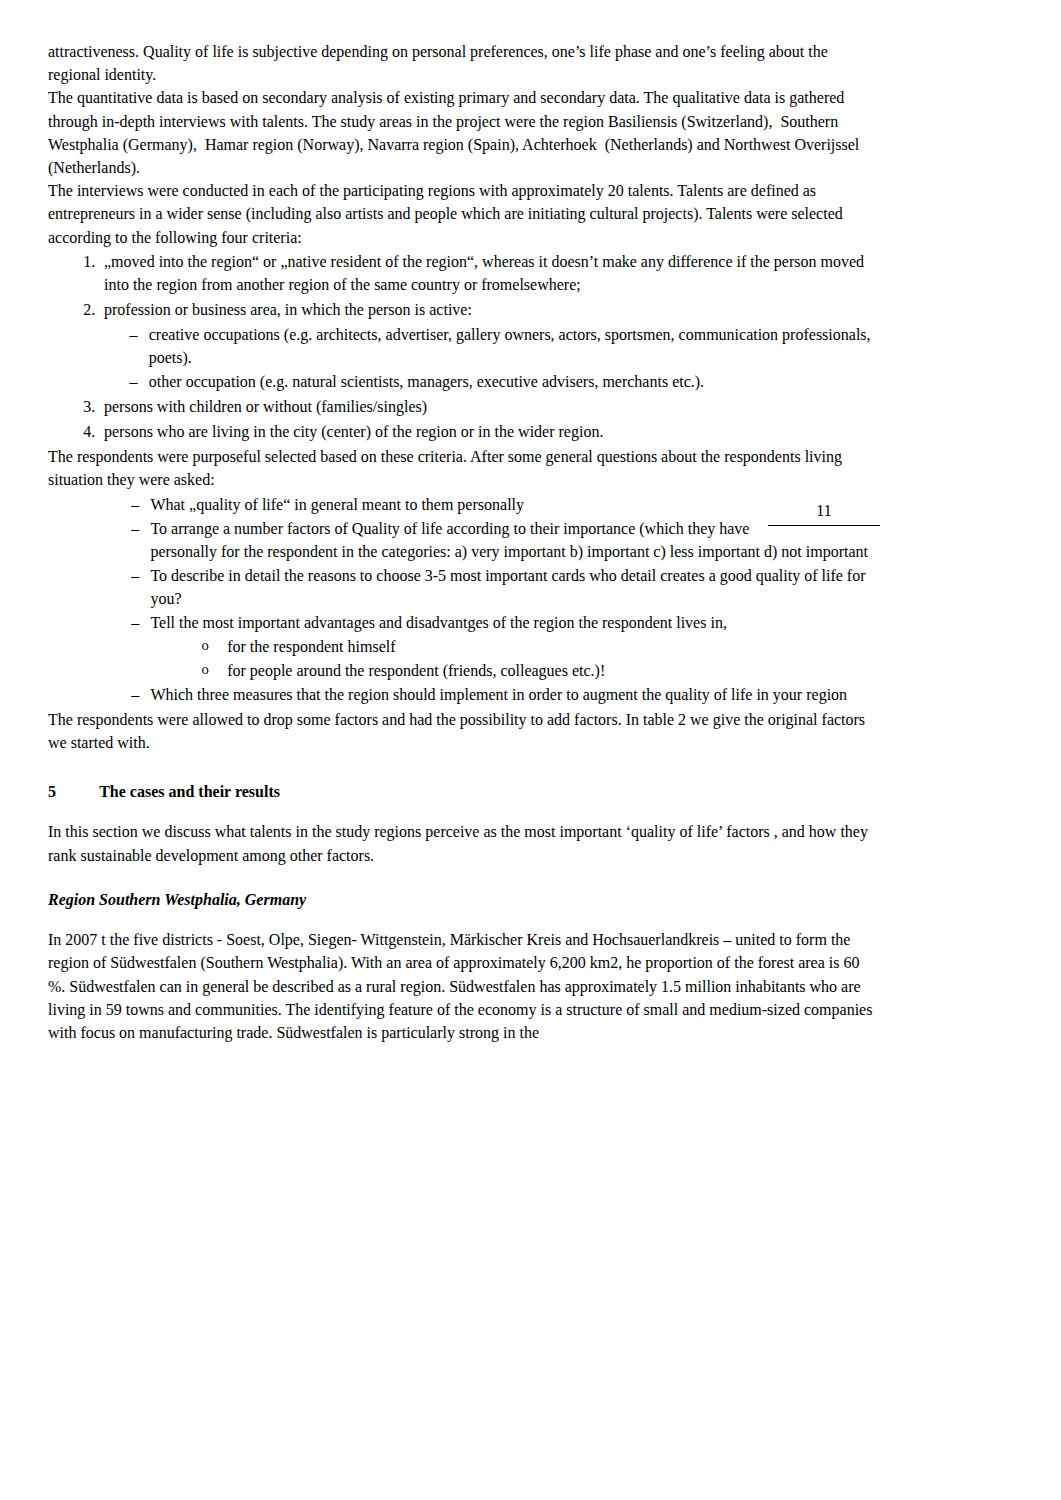attractiveness. Quality of life is subjective depending on personal preferences, one’s life phase and one’s feeling about the regional identity.
The quantitative data is based on secondary analysis of existing primary and secondary data. The qualitative data is gathered through in-depth interviews with talents. The study areas in the project were the region Basiliensis (Switzerland), Southern Westphalia (Germany), Hamar region (Norway), Navarra region (Spain), Achterhoek (Netherlands) and Northwest Overijssel (Netherlands).
The interviews were conducted in each of the participating regions with approximately 20 talents. Talents are defined as entrepreneurs in a wider sense (including also artists and people which are initiating cultural projects). Talents were selected according to the following four criteria:
„moved into the region“ or „native resident of the region“, whereas it doesn’t make any difference if the person moved into the region from another region of the same country or fromelsewhere;
profession or business area, in which the person is active:
creative occupations (e.g. architects, advertiser, gallery owners, actors, sportsmen, communication professionals, poets).
other occupation (e.g. natural scientists, managers, executive advisers, merchants etc.).
persons with children or without (families/singles)
persons who are living in the city (center) of the region or in the wider region.
The respondents were purposeful selected based on these criteria. After some general questions about the respondents living situation they were asked:
11
What „quality of life“ in general meant to them personally
To arrange a number factors of Quality of life according to their importance (which they have personally for the respondent in the categories: a) very important b) important c) less important d) not important
To describe in detail the reasons to choose 3-5 most important cards who detail creates a good quality of life for you?
Tell the most important advantages and disadvantges of the region the respondent lives in,
for the respondent himself
for people around the respondent (friends, colleagues etc.)!
Which three measures that the region should implement in order to augment the quality of life in your region
The respondents were allowed to drop some factors and had the possibility to add factors. In table 2 we give the original factors we started with.
5 The cases and their results
In this section we discuss what talents in the study regions perceive as the most important ‘quality of life’ factors , and how they rank sustainable development among other factors.
Region Southern Westphalia, Germany
In 2007 t the five districts - Soest, Olpe, Siegen- Wittgenstein, Märkischer Kreis and Hochsauerlandkreis – united to form the region of Südwestfalen (Southern Westphalia). With an area of approximately 6,200 km2, he proportion of the forest area is 60 %. Südwestfalen can in general be described as a rural region. Südwestfalen has approximately 1.5 million inhabitants who are living in 59 towns and communities. The identifying feature of the economy is a structure of small and medium-sized companies with focus on manufacturing trade. Südwestfalen is particularly strong in the